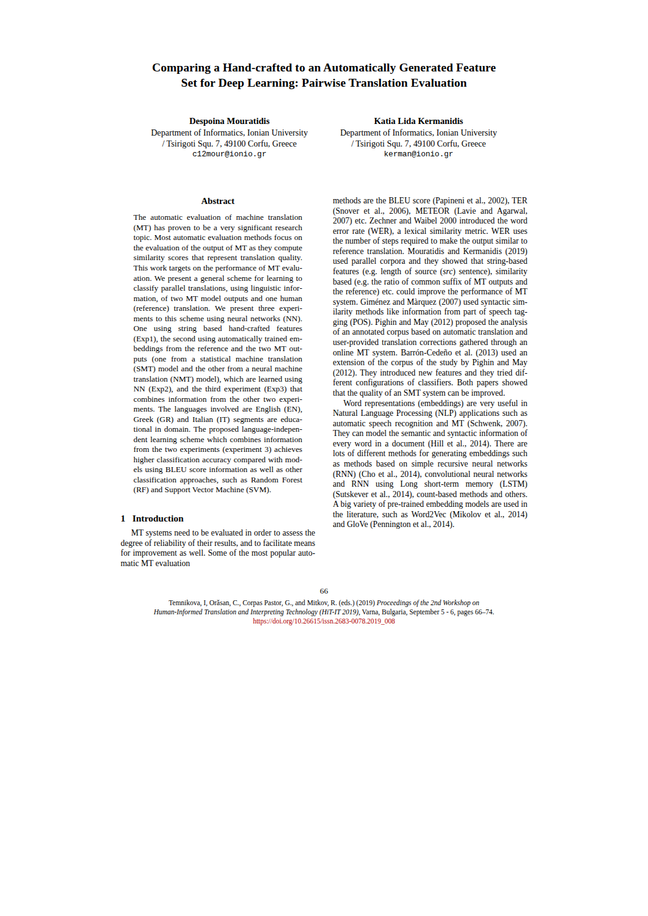Comparing a Hand-crafted to an Automatically Generated Feature
Set for Deep Learning: Pairwise Translation Evaluation
Despoina Mouratidis
Department of Informatics, Ionian University
/ Tsirigoti Squ. 7, 49100 Corfu, Greece
c12mour@ionio.gr
Katia Lida Kermanidis
Department of Informatics, Ionian University
/ Tsirigoti Squ. 7, 49100 Corfu, Greece
kerman@ionio.gr
Abstract
The automatic evaluation of machine translation (MT) has proven to be a very significant research topic. Most automatic evaluation methods focus on the evaluation of the output of MT as they compute similarity scores that represent translation quality. This work targets on the performance of MT evaluation. We present a general scheme for learning to classify parallel translations, using linguistic information, of two MT model outputs and one human (reference) translation. We present three experiments to this scheme using neural networks (NN). One using string based hand-crafted features (Exp1), the second using automatically trained embeddings from the reference and the two MT outputs (one from a statistical machine translation (SMT) model and the other from a neural machine translation (NMT) model), which are learned using NN (Exp2), and the third experiment (Exp3) that combines information from the other two experiments. The languages involved are English (EN), Greek (GR) and Italian (IT) segments are educational in domain. The proposed language-independent learning scheme which combines information from the two experiments (experiment 3) achieves higher classification accuracy compared with models using BLEU score information as well as other classification approaches, such as Random Forest (RF) and Support Vector Machine (SVM).
1 Introduction
MT systems need to be evaluated in order to assess the degree of reliability of their results, and to facilitate means for improvement as well. Some of the most popular automatic MT evaluation
methods are the BLEU score (Papineni et al., 2002), TER (Snover et al., 2006), METEOR (Lavie and Agarwal, 2007) etc. Zechner and Waibel 2000 introduced the word error rate (WER), a lexical similarity metric. WER uses the number of steps required to make the output similar to reference translation. Mouratidis and Kermanidis (2019) used parallel corpora and they showed that string-based features (e.g. length of source (src) sentence), similarity based (e.g. the ratio of common suffix of MT outputs and the reference) etc. could improve the performance of MT system. Giménez and Màrquez (2007) used syntactic similarity methods like information from part of speech tagging (POS). Pighin and May (2012) proposed the analysis of an annotated corpus based on automatic translation and user-provided translation corrections gathered through an online MT system. Barrón-Cedeño et al. (2013) used an extension of the corpus of the study by Pighin and May (2012). They introduced new features and they tried different configurations of classifiers. Both papers showed that the quality of an SMT system can be improved.
Word representations (embeddings) are very useful in Natural Language Processing (NLP) applications such as automatic speech recognition and MT (Schwenk, 2007). They can model the semantic and syntactic information of every word in a document (Hill et al., 2014). There are lots of different methods for generating embeddings such as methods based on simple recursive neural networks (RNN) (Cho et al., 2014), convolutional neural networks and RNN using Long short-term memory (LSTM) (Sutskever et al., 2014), count-based methods and others. A big variety of pre-trained embedding models are used in the literature, such as Word2Vec (Mikolov et al., 2014) and GloVe (Pennington et al., 2014).
66
Temnikova, I, Orăsan, C., Corpas Pastor, G., and Mitkov, R. (eds.) (2019) Proceedings of the 2nd Workshop on
Human-Informed Translation and Interpreting Technology (HiT-IT 2019), Varna, Bulgaria, September 5 - 6, pages 66–74.
https://doi.org/10.26615/issn.2683-0078.2019_008